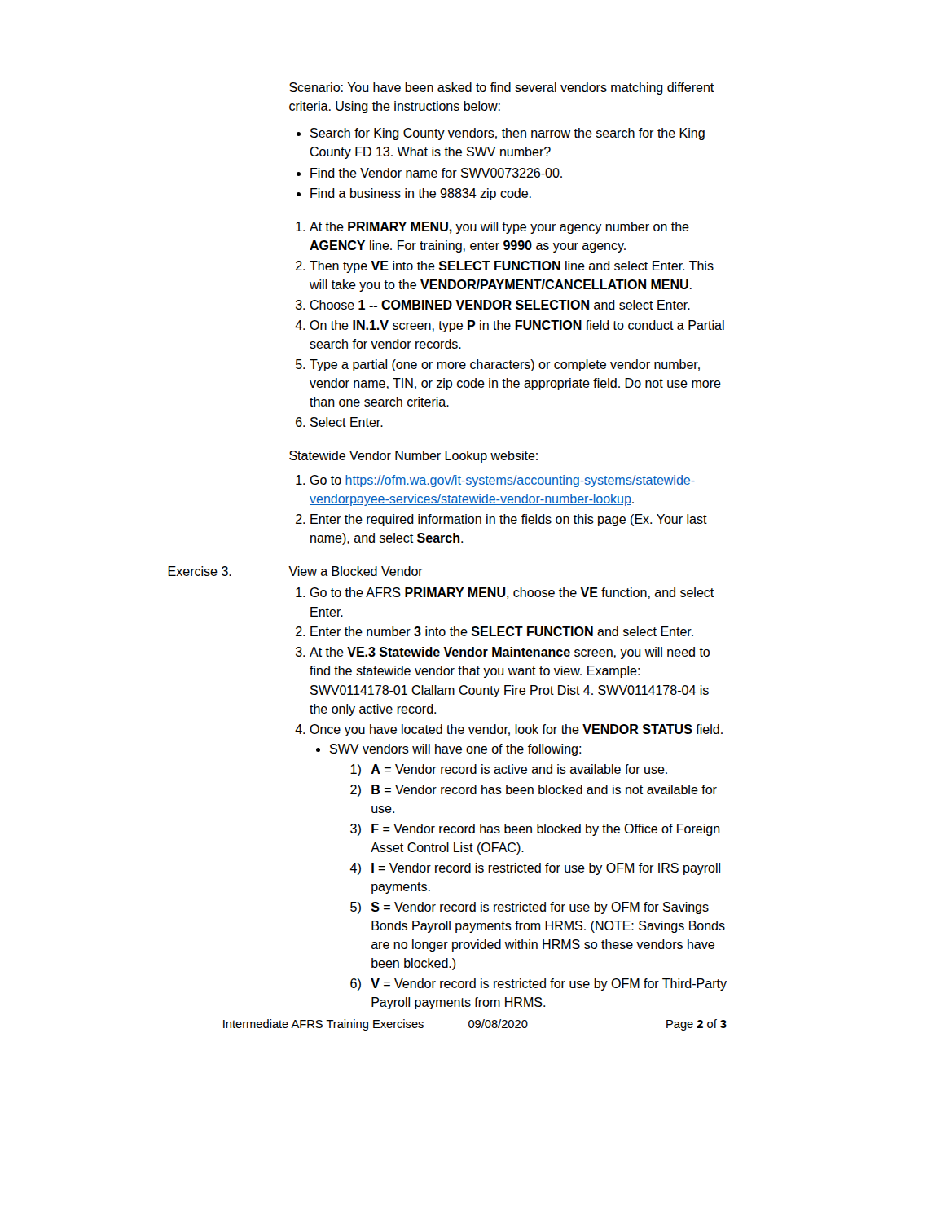Scenario: You have been asked to find several vendors matching different criteria. Using the instructions below:
Search for King County vendors, then narrow the search for the King County FD 13. What is the SWV number?
Find the Vendor name for SWV0073226-00.
Find a business in the 98834 zip code.
At the PRIMARY MENU, you will type your agency number on the AGENCY line. For training, enter 9990 as your agency.
Then type VE into the SELECT FUNCTION line and select Enter. This will take you to the VENDOR/PAYMENT/CANCELLATION MENU.
Choose 1 -- COMBINED VENDOR SELECTION and select Enter.
On the IN.1.V screen, type P in the FUNCTION field to conduct a Partial search for vendor records.
Type a partial (one or more characters) or complete vendor number, vendor name, TIN, or zip code in the appropriate field. Do not use more than one search criteria.
Select Enter.
Statewide Vendor Number Lookup website:
Go to https://ofm.wa.gov/it-systems/accounting-systems/statewide-vendorpayee-services/statewide-vendor-number-lookup.
Enter the required information in the fields on this page (Ex. Your last name), and select Search.
Exercise 3.
View a Blocked Vendor
Go to the AFRS PRIMARY MENU, choose the VE function, and select Enter.
Enter the number 3 into the SELECT FUNCTION and select Enter.
At the VE.3 Statewide Vendor Maintenance screen, you will need to find the statewide vendor that you want to view. Example: SWV0114178-01 Clallam County Fire Prot Dist 4. SWV0114178-04 is the only active record.
Once you have located the vendor, look for the VENDOR STATUS field.
SWV vendors will have one of the following:
A = Vendor record is active and is available for use.
B = Vendor record has been blocked and is not available for use.
F = Vendor record has been blocked by the Office of Foreign Asset Control List (OFAC).
I = Vendor record is restricted for use by OFM for IRS payroll payments.
S = Vendor record is restricted for use by OFM for Savings Bonds Payroll payments from HRMS. (NOTE: Savings Bonds are no longer provided within HRMS so these vendors have been blocked.)
V = Vendor record is restricted for use by OFM for Third-Party Payroll payments from HRMS.
Intermediate AFRS Training Exercises 09/08/2020 Page 2 of 3